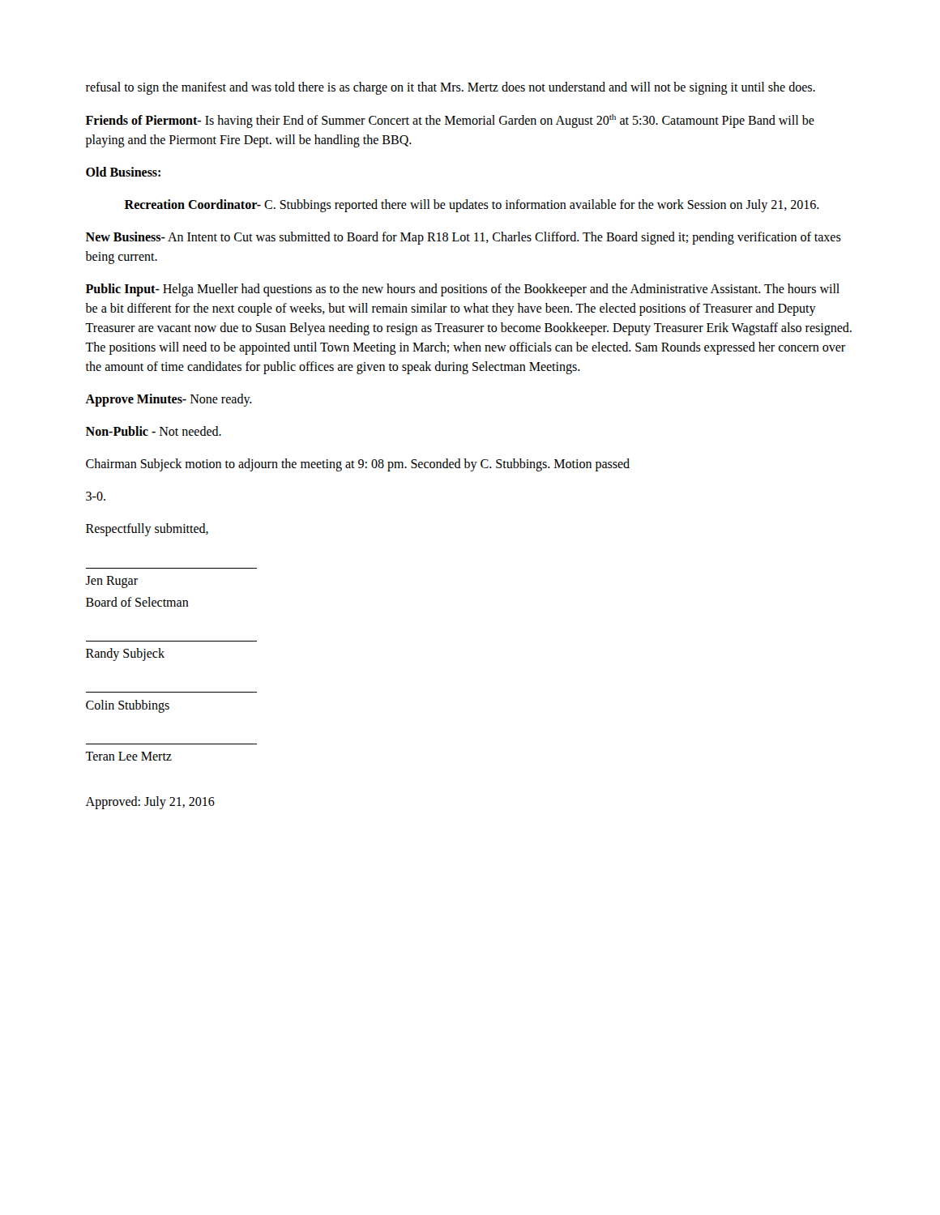refusal to sign the manifest and was told there is as charge on it that Mrs. Mertz does not understand and will not be signing it until she does.
Friends of Piermont- Is having their End of Summer Concert at the Memorial Garden on August 20th at 5:30. Catamount Pipe Band will be playing and the Piermont Fire Dept. will be handling the BBQ.
Old Business:
Recreation Coordinator- C. Stubbings reported there will be updates to information available for the work Session on July 21, 2016.
New Business- An Intent to Cut was submitted to Board for Map R18 Lot 11, Charles Clifford. The Board signed it; pending verification of taxes being current.
Public Input- Helga Mueller had questions as to the new hours and positions of the Bookkeeper and the Administrative Assistant. The hours will be a bit different for the next couple of weeks, but will remain similar to what they have been. The elected positions of Treasurer and Deputy Treasurer are vacant now due to Susan Belyea needing to resign as Treasurer to become Bookkeeper. Deputy Treasurer Erik Wagstaff also resigned. The positions will need to be appointed until Town Meeting in March; when new officials can be elected. Sam Rounds expressed her concern over the amount of time candidates for public offices are given to speak during Selectman Meetings.
Approve Minutes- None ready.
Non-Public - Not needed.
Chairman Subjeck motion to adjourn the meeting at 9: 08 pm. Seconded by C. Stubbings. Motion passed
3-0.
Respectfully submitted,
Jen Rugar
Board of Selectman
Randy Subjeck
Colin Stubbings
Teran Lee Mertz
Approved: July 21, 2016